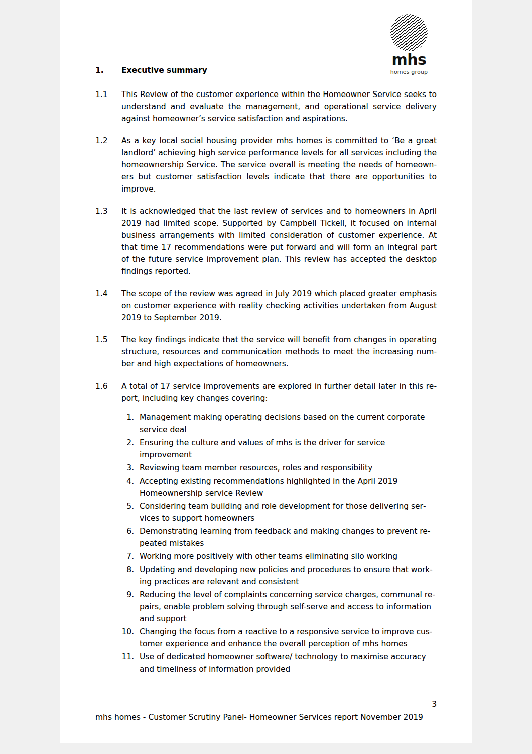mhs
homes group
1. Executive summary
1.1
This Review of the customer experience within the Homeowner Service seeks to understand and evaluate the management, and operational service delivery against homeowner’s service satisfaction and aspirations.
1.2
As a key local social housing provider mhs homes is committed to ‘Be a great landlord’ achieving high service performance levels for all services including the homeownership Service. The service overall is meeting the needs of homeowners but customer satisfaction levels indicate that there are opportunities to improve.
1.3
It is acknowledged that the last review of services and to homeowners in April 2019 had limited scope. Supported by Campbell Tickell, it focused on internal business arrangements with limited consideration of customer experience. At that time 17 recommendations were put forward and will form an integral part of the future service improvement plan. This review has accepted the desktop findings reported.
1.4
The scope of the review was agreed in July 2019 which placed greater emphasis on customer experience with reality checking activities undertaken from August 2019 to September 2019.
1.5
The key findings indicate that the service will benefit from changes in operating structure, resources and communication methods to meet the increasing number and high expectations of homeowners.
1.6
A total of 17 service improvements are explored in further detail later in this report, including key changes covering:
Management making operating decisions based on the current corporate service deal
Ensuring the culture and values of mhs is the driver for service improvement
Reviewing team member resources, roles and responsibility
Accepting existing recommendations highlighted in the April 2019 Homeownership service Review
Considering team building and role development for those delivering services to support homeowners
Demonstrating learning from feedback and making changes to prevent repeated mistakes
Working more positively with other teams eliminating silo working
Updating and developing new policies and procedures to ensure that working practices are relevant and consistent
Reducing the level of complaints concerning service charges, communal repairs, enable problem solving through self-serve and access to information and support
Changing the focus from a reactive to a responsive service to improve customer experience and enhance the overall perception of mhs homes
Use of dedicated homeowner software/ technology to maximise accuracy and timeliness of information provided
3 mhs homes - Customer Scrutiny Panel- Homeowner Services report November 2019